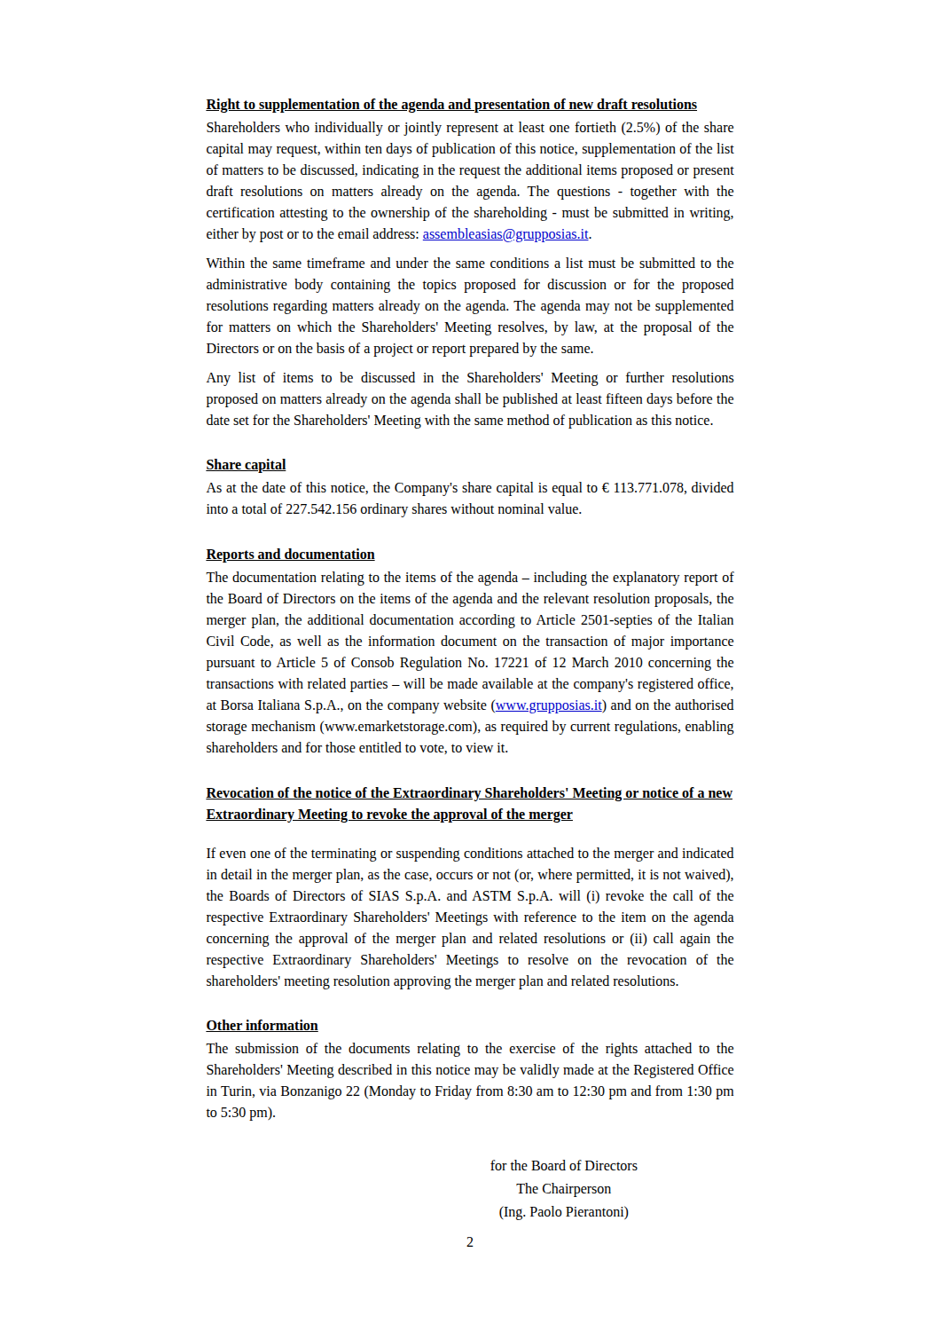Right to supplementation of the agenda and presentation of new draft resolutions
Shareholders who individually or jointly represent at least one fortieth (2.5%) of the share capital may request, within ten days of publication of this notice, supplementation of the list of matters to be discussed, indicating in the request the additional items proposed or present draft resolutions on matters already on the agenda. The questions - together with the certification attesting to the ownership of the shareholding - must be submitted in writing, either by post or to the email address: assembleasias@grupposias.it.
Within the same timeframe and under the same conditions a list must be submitted to the administrative body containing the topics proposed for discussion or for the proposed resolutions regarding matters already on the agenda. The agenda may not be supplemented for matters on which the Shareholders' Meeting resolves, by law, at the proposal of the Directors or on the basis of a project or report prepared by the same.
Any list of items to be discussed in the Shareholders' Meeting or further resolutions proposed on matters already on the agenda shall be published at least fifteen days before the date set for the Shareholders' Meeting with the same method of publication as this notice.
Share capital
As at the date of this notice, the Company's share capital is equal to € 113.771.078, divided into a total of 227.542.156 ordinary shares without nominal value.
Reports and documentation
The documentation relating to the items of the agenda – including the explanatory report of the Board of Directors on the items of the agenda and the relevant resolution proposals, the merger plan, the additional documentation according to Article 2501-septies of the Italian Civil Code, as well as the information document on the transaction of major importance pursuant to Article 5 of Consob Regulation No. 17221 of 12 March 2010 concerning the transactions with related parties – will be made available at the company's registered office, at Borsa Italiana S.p.A., on the company website (www.grupposias.it) and on the authorised storage mechanism (www.emarketstorage.com), as required by current regulations, enabling shareholders and for those entitled to vote, to view it.
Revocation of the notice of the Extraordinary Shareholders' Meeting or notice of a new Extraordinary Meeting to revoke the approval of the merger
If even one of the terminating or suspending conditions attached to the merger and indicated in detail in the merger plan, as the case, occurs or not (or, where permitted, it is not waived), the Boards of Directors of SIAS S.p.A. and ASTM S.p.A. will (i) revoke the call of the respective Extraordinary Shareholders' Meetings with reference to the item on the agenda concerning the approval of the merger plan and related resolutions or (ii) call again the respective Extraordinary Shareholders' Meetings to resolve on the revocation of the shareholders' meeting resolution approving the merger plan and related resolutions.
Other information
The submission of the documents relating to the exercise of the rights attached to the Shareholders' Meeting described in this notice may be validly made at the Registered Office in Turin, via Bonzanigo 22 (Monday to Friday from 8:30 am to 12:30 pm and from 1:30 pm to 5:30 pm).
for the Board of Directors
The Chairperson
(Ing. Paolo Pierantoni)
2